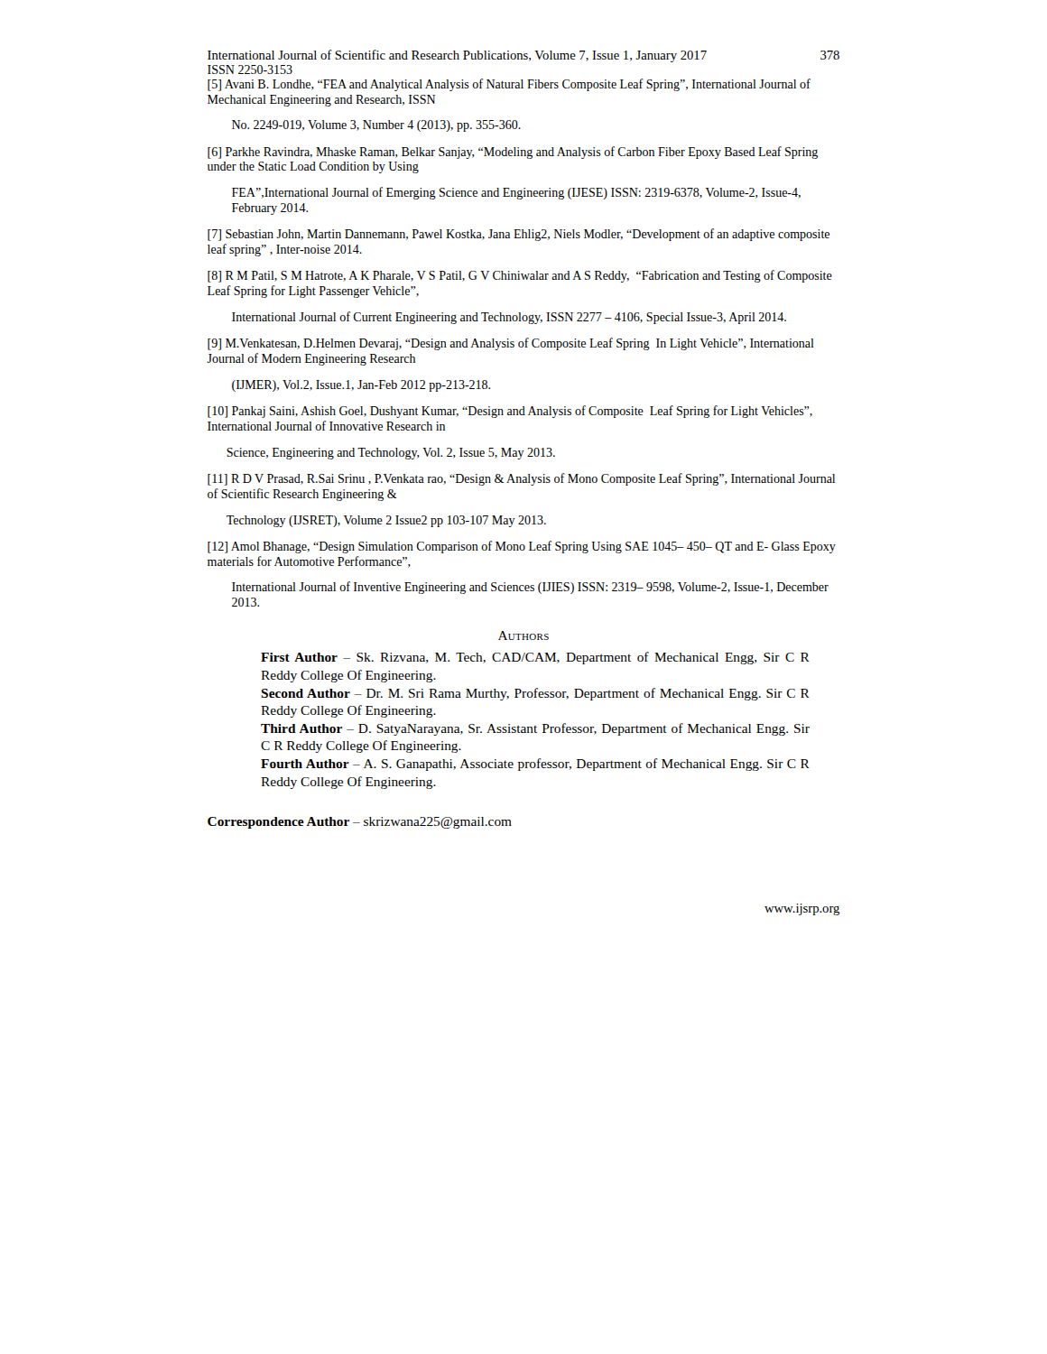International Journal of Scientific and Research Publications, Volume 7, Issue 1, January 2017 378
ISSN 2250-3153
[5] Avani B. Londhe, “FEA and Analytical Analysis of Natural Fibers Composite Leaf Spring”, International Journal of Mechanical Engineering and Research, ISSN No. 2249-019, Volume 3, Number 4 (2013), pp. 355-360.
[6] Parkhe Ravindra, Mhaske Raman, Belkar Sanjay, “Modeling and Analysis of Carbon Fiber Epoxy Based Leaf Spring under the Static Load Condition by Using FEA”,International Journal of Emerging Science and Engineering (IJESE) ISSN: 2319-6378, Volume-2, Issue-4, February 2014.
[7] Sebastian John, Martin Dannemann, Pawel Kostka, Jana Ehlig2, Niels Modler, “Development of an adaptive composite leaf spring” , Inter-noise 2014.
[8] R M Patil, S M Hatrote, A K Pharale, V S Patil, G V Chiniwalar and A S Reddy, “Fabrication and Testing of Composite Leaf Spring for Light Passenger Vehicle”, International Journal of Current Engineering and Technology, ISSN 2277 – 4106, Special Issue-3, April 2014.
[9] M.Venkatesan, D.Helmen Devaraj, “Design and Analysis of Composite Leaf Spring In Light Vehicle”, International Journal of Modern Engineering Research (IJMER), Vol.2, Issue.1, Jan-Feb 2012 pp-213-218.
[10] Pankaj Saini, Ashish Goel, Dushyant Kumar, “Design and Analysis of Composite Leaf Spring for Light Vehicles”, International Journal of Innovative Research in Science, Engineering and Technology, Vol. 2, Issue 5, May 2013.
[11] R D V Prasad, R.Sai Srinu , P.Venkata rao, “Design & Analysis of Mono Composite Leaf Spring”, International Journal of Scientific Research Engineering & Technology (IJSRET), Volume 2 Issue2 pp 103-107 May 2013.
[12] Amol Bhanage, “Design Simulation Comparison of Mono Leaf Spring Using SAE 1045– 450– QT and E- Glass Epoxy materials for Automotive Performance”, International Journal of Inventive Engineering and Sciences (IJIES) ISSN: 2319– 9598, Volume-2, Issue-1, December 2013.
Authors
First Author – Sk. Rizvana, M. Tech, CAD/CAM, Department of Mechanical Engg, Sir C R Reddy College Of Engineering.
Second Author – Dr. M. Sri Rama Murthy, Professor, Department of Mechanical Engg. Sir C R Reddy College Of Engineering.
Third Author – D. SatyaNarayana, Sr. Assistant Professor, Department of Mechanical Engg. Sir C R Reddy College Of Engineering.
Fourth Author – A. S. Ganapathi, Associate professor, Department of Mechanical Engg. Sir C R Reddy College Of Engineering.
Correspondence Author – skrizwana225@gmail.com
www.ijsrp.org